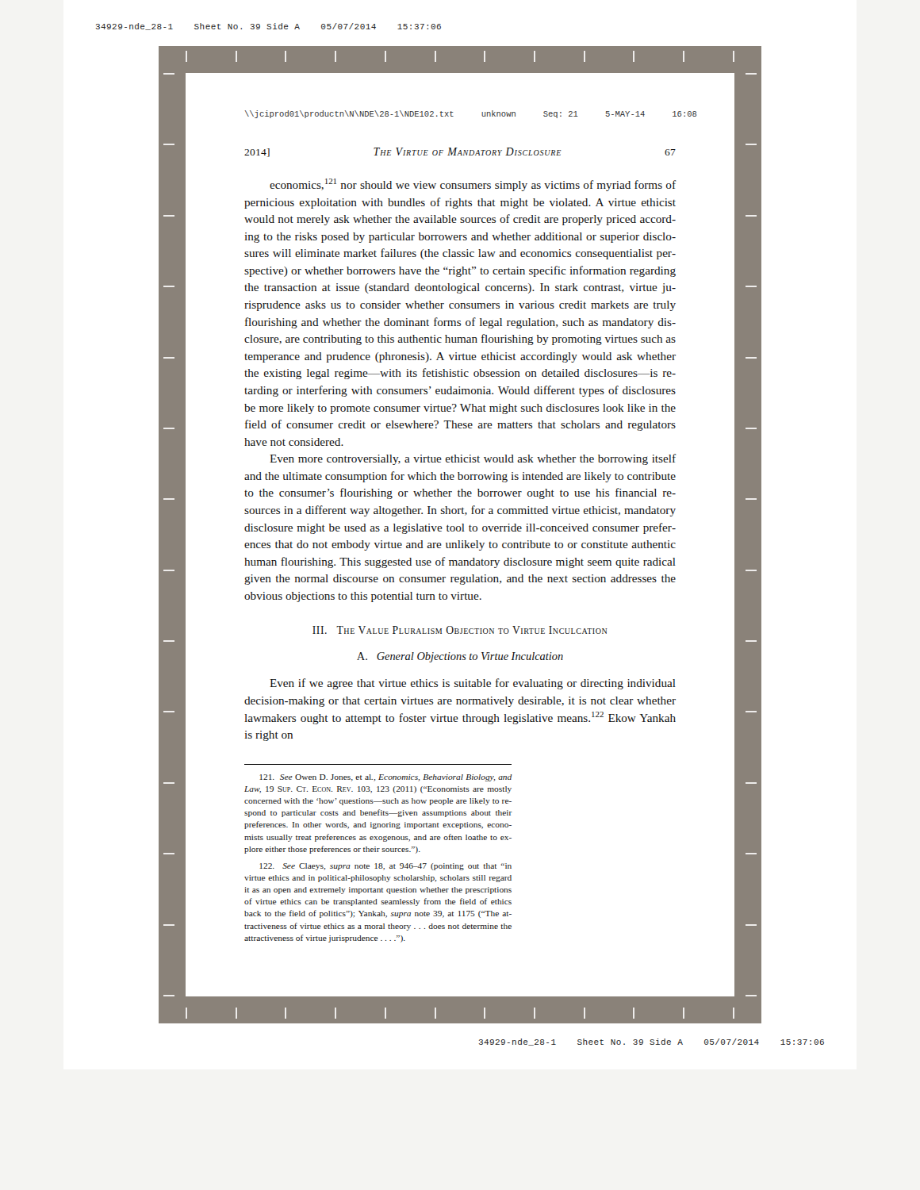34929-nde_28-1 Sheet No. 39 Side A 05/07/2014 15:37:06
34929-nde_28-1 Sheet No. 39 Side A 05/07/2014 15:37:06
\\jciprod01\productn\N\NDE\28-1\NDE102.txt unknown Seq: 21 5-MAY-14 16:08
2014] The Virtue of Mandatory Disclosure 67
economics,121 nor should we view consumers simply as victims of myriad forms of pernicious exploitation with bundles of rights that might be violated. A virtue ethicist would not merely ask whether the available sources of credit are properly priced according to the risks posed by particular borrowers and whether additional or superior disclosures will eliminate market failures (the classic law and economics consequentialist perspective) or whether borrowers have the “right” to certain specific information regarding the transaction at issue (standard deontological concerns). In stark contrast, virtue jurisprudence asks us to consider whether consumers in various credit markets are truly flourishing and whether the dominant forms of legal regulation, such as mandatory disclosure, are contributing to this authentic human flourishing by promoting virtues such as temperance and prudence (phronesis). A virtue ethicist accordingly would ask whether the existing legal regime—with its fetishistic obsession on detailed disclosures—is retarding or interfering with consumers’ eudaimonia. Would different types of disclosures be more likely to promote consumer virtue? What might such disclosures look like in the field of consumer credit or elsewhere? These are matters that scholars and regulators have not considered.
Even more controversially, a virtue ethicist would ask whether the borrowing itself and the ultimate consumption for which the borrowing is intended are likely to contribute to the consumer’s flourishing or whether the borrower ought to use his financial resources in a different way altogether. In short, for a committed virtue ethicist, mandatory disclosure might be used as a legislative tool to override ill-conceived consumer preferences that do not embody virtue and are unlikely to contribute to or constitute authentic human flourishing. This suggested use of mandatory disclosure might seem quite radical given the normal discourse on consumer regulation, and the next section addresses the obvious objections to this potential turn to virtue.
III. The Value Pluralism Objection to Virtue Inculcation
A. General Objections to Virtue Inculcation
Even if we agree that virtue ethics is suitable for evaluating or directing individual decision-making or that certain virtues are normatively desirable, it is not clear whether lawmakers ought to attempt to foster virtue through legislative means.122 Ekow Yankah is right on
121. See Owen D. Jones, et al., Economics, Behavioral Biology, and Law, 19 Sup. Ct. Econ. Rev. 103, 123 (2011) (“Economists are mostly concerned with the ‘how’ questions—such as how people are likely to respond to particular costs and benefits—given assumptions about their preferences. In other words, and ignoring important exceptions, economists usually treat preferences as exogenous, and are often loathe to explore either those preferences or their sources.”).
122. See Claeys, supra note 18, at 946–47 (pointing out that “in virtue ethics and in political-philosophy scholarship, scholars still regard it as an open and extremely important question whether the prescriptions of virtue ethics can be transplanted seamlessly from the field of ethics back to the field of politics”); Yankah, supra note 39, at 1175 (“The attractiveness of virtue ethics as a moral theory . . . does not determine the attractiveness of virtue jurisprudence . . . .”).
34929-nde_28-1 Sheet No. 39 Side A 05/07/2014 15:37:06